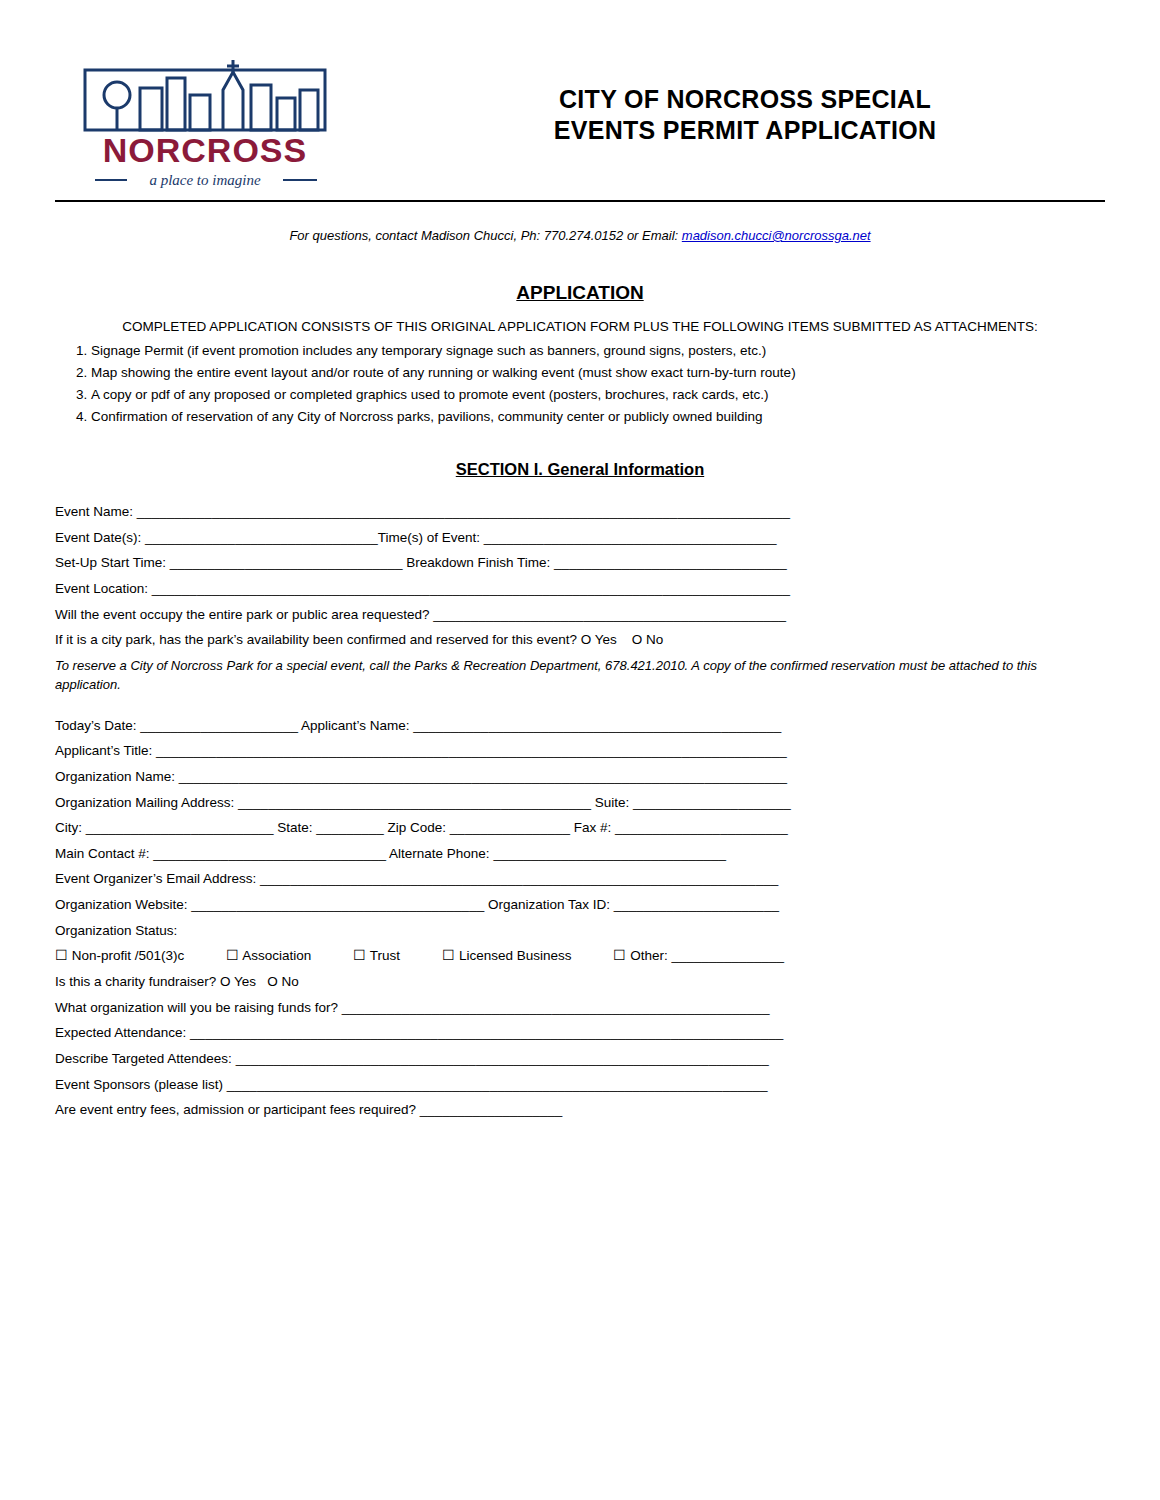NORCROSS a place to imagine
CITY OF NORCROSS SPECIAL
EVENTS PERMIT APPLICATION
For questions, contact Madison Chucci, Ph: 770.274.0152 or Email: madison.chucci@norcrossga.net
APPLICATION
COMPLETED APPLICATION CONSISTS OF THIS ORIGINAL APPLICATION FORM PLUS THE FOLLOWING ITEMS SUBMITTED AS ATTACHMENTS:
Signage Permit (if event promotion includes any temporary signage such as banners, ground signs, posters, etc.)
Map showing the entire event layout and/or route of any running or walking event (must show exact turn-by-turn route)
A copy or pdf of any proposed or completed graphics used to promote event (posters, brochures, rack cards, etc.)
Confirmation of reservation of any City of Norcross parks, pavilions, community center or publicly owned building
SECTION I. General Information
Event Name: _______________________________________________________________________________________
Event Date(s): _______________________________Time(s) of Event: _______________________________________
Set-Up Start Time: _______________________________ Breakdown Finish Time: _______________________________
Event Location: _____________________________________________________________________________________
Will the event occupy the entire park or public area requested? _______________________________________________
If it is a city park, has the park’s availability been confirmed and reserved for this event? O Yes O No
To reserve a City of Norcross Park for a special event, call the Parks & Recreation Department, 678.421.2010. A copy of the confirmed reservation must be attached to this application.
Today’s Date: _____________________ Applicant’s Name: _________________________________________________
Applicant’s Title: ____________________________________________________________________________________
Organization Name: _________________________________________________________________________________
Organization Mailing Address: _______________________________________________ Suite: _____________________
City: _________________________ State: _________ Zip Code: ________________ Fax #: _______________________
Main Contact #: _______________________________ Alternate Phone: _______________________________
Event Organizer’s Email Address: _____________________________________________________________________
Organization Website: _______________________________________ Organization Tax ID: ______________________
Organization Status:
☐ Non-profit /501(3)c ☐ Association ☐ Trust ☐ Licensed Business ☐ Other: _______________
Is this a charity fundraiser? O Yes O No
What organization will you be raising funds for? _________________________________________________________
Expected Attendance: _______________________________________________________________________________
Describe Targeted Attendees: _______________________________________________________________________
Event Sponsors (please list) ________________________________________________________________________
Are event entry fees, admission or participant fees required? ___________________